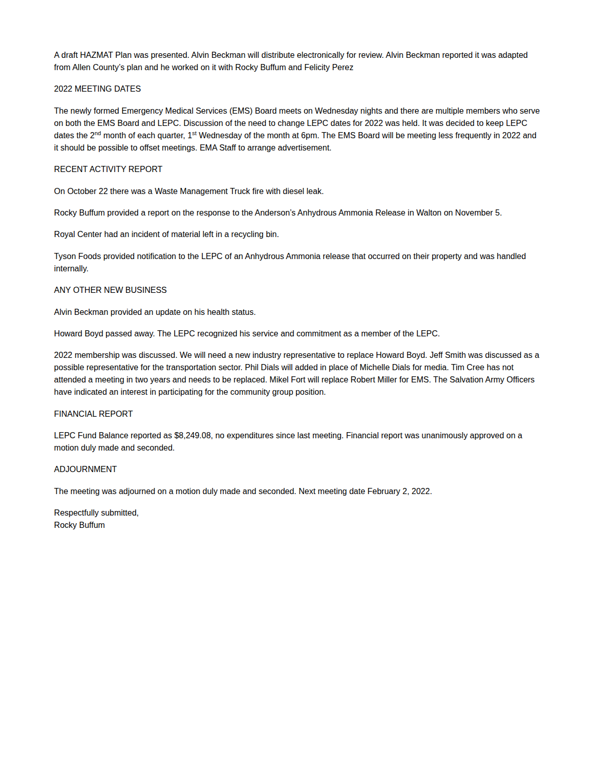A draft HAZMAT Plan was presented. Alvin Beckman will distribute electronically for review. Alvin Beckman reported it was adapted from Allen County’s plan and he worked on it with Rocky Buffum and Felicity Perez
2022 Meeting Dates
The newly formed Emergency Medical Services (EMS) Board meets on Wednesday nights and there are multiple members who serve on both the EMS Board and LEPC. Discussion of the need to change LEPC dates for 2022 was held. It was decided to keep LEPC dates the 2nd month of each quarter, 1st Wednesday of the month at 6pm. The EMS Board will be meeting less frequently in 2022 and it should be possible to offset meetings. EMA Staff to arrange advertisement.
Recent Activity Report
On October 22 there was a Waste Management Truck fire with diesel leak.
Rocky Buffum provided a report on the response to the Anderson’s Anhydrous Ammonia Release in Walton on November 5.
Royal Center had an incident of material left in a recycling bin.
Tyson Foods provided notification to the LEPC of an Anhydrous Ammonia release that occurred on their property and was handled internally.
Any Other New Business
Alvin Beckman provided an update on his health status.
Howard Boyd passed away. The LEPC recognized his service and commitment as a member of the LEPC.
2022 membership was discussed. We will need a new industry representative to replace Howard Boyd. Jeff Smith was discussed as a possible representative for the transportation sector. Phil Dials will added in place of Michelle Dials for media. Tim Cree has not attended a meeting in two years and needs to be replaced. Mikel Fort will replace Robert Miller for EMS. The Salvation Army Officers have indicated an interest in participating for the community group position.
Financial Report
LEPC Fund Balance reported as $8,249.08, no expenditures since last meeting. Financial report was unanimously approved on a motion duly made and seconded.
Adjournment
The meeting was adjourned on a motion duly made and seconded. Next meeting date February 2, 2022.
Respectfully submitted,
Rocky Buffum